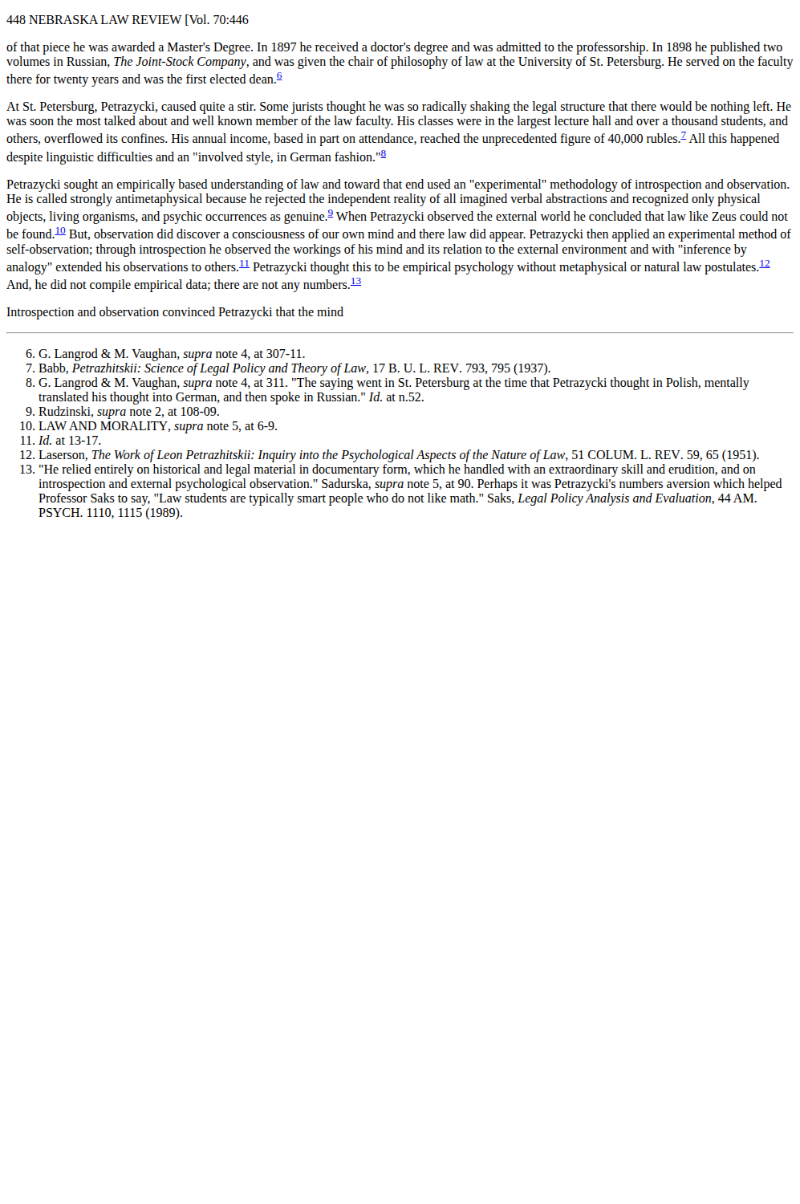448 NEBRASKA LAW REVIEW [Vol. 70:446
of that piece he was awarded a Master's Degree. In 1897 he received a doctor's degree and was admitted to the professorship. In 1898 he published two volumes in Russian, The Joint-Stock Company, and was given the chair of philosophy of law at the University of St. Petersburg. He served on the faculty there for twenty years and was the first elected dean.6
At St. Petersburg, Petrazycki, caused quite a stir. Some jurists thought he was so radically shaking the legal structure that there would be nothing left. He was soon the most talked about and well known member of the law faculty. His classes were in the largest lecture hall and over a thousand students, and others, overflowed its confines. His annual income, based in part on attendance, reached the unprecedented figure of 40,000 rubles.7 All this happened despite linguistic difficulties and an "involved style, in German fashion."8
Petrazycki sought an empirically based understanding of law and toward that end used an "experimental" methodology of introspection and observation. He is called strongly antimetaphysical because he rejected the independent reality of all imagined verbal abstractions and recognized only physical objects, living organisms, and psychic occurrences as genuine.9 When Petrazycki observed the external world he concluded that law like Zeus could not be found.10 But, observation did discover a consciousness of our own mind and there law did appear. Petrazycki then applied an experimental method of self-observation; through introspection he observed the workings of his mind and its relation to the external environment and with "inference by analogy" extended his observations to others.11 Petrazycki thought this to be empirical psychology without metaphysical or natural law postulates.12 And, he did not compile empirical data; there are not any numbers.13
Introspection and observation convinced Petrazycki that the mind
G. Langrod & M. Vaughan, supra note 4, at 307-11.
Babb, Petrazhitskii: Science of Legal Policy and Theory of Law, 17 B. U. L. REV. 793, 795 (1937).
G. Langrod & M. Vaughan, supra note 4, at 311. "The saying went in St. Petersburg at the time that Petrazycki thought in Polish, mentally translated his thought into German, and then spoke in Russian." Id. at n.52.
Rudzinski, supra note 2, at 108-09.
LAW AND MORALITY, supra note 5, at 6-9.
Id. at 13-17.
Laserson, The Work of Leon Petrazhitskii: Inquiry into the Psychological Aspects of the Nature of Law, 51 COLUM. L. REV. 59, 65 (1951).
"He relied entirely on historical and legal material in documentary form, which he handled with an extraordinary skill and erudition, and on introspection and external psychological observation." Sadurska, supra note 5, at 90. Perhaps it was Petrazycki's numbers aversion which helped Professor Saks to say, "Law students are typically smart people who do not like math." Saks, Legal Policy Analysis and Evaluation, 44 AM. PSYCH. 1110, 1115 (1989).